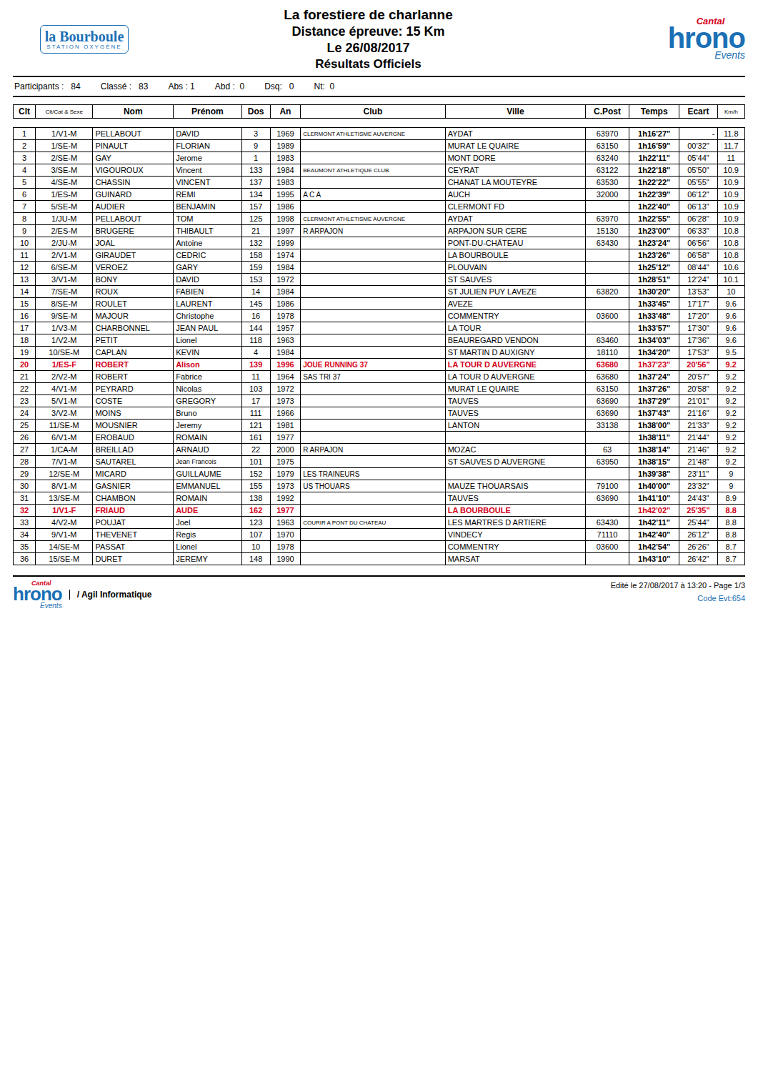la Bourboule
STATION OXYGÈNE
La forestiere de charlanne
Distance épreuve: 15 Km
Le 26/08/2017
Résultats Officiels
Cantal
hrono
Events
Participants : 84 Classé : 83 Abs : 1 Abd : 0 Dsq: 0 Nt: 0
| Clt | Clt/Cat & Sexe | Nom | Prénom | Dos | An | Club | Ville | C.Post | Temps | Ecart | Km/h |
| --- | --- | --- | --- | --- | --- | --- | --- | --- | --- | --- | --- |
| 1 | 1/V1-M | PELLABOUT | DAVID | 3 | 1969 | CLERMONT ATHLETISME AUVERGNE | AYDAT | 63970 | 1h16'27" | - | 11.8 |
| 2 | 1/SE-M | PINAULT | FLORIAN | 9 | 1989 | | MURAT LE QUAIRE | 63150 | 1h16'59" | 00'32" | 11.7 |
| 3 | 2/SE-M | GAY | Jerome | 1 | 1983 | | MONT DORE | 63240 | 1h22'11" | 05'44" | 11 |
| 4 | 3/SE-M | VIGOUROUX | Vincent | 133 | 1984 | BEAUMONT ATHLETIQUE CLUB | CEYRAT | 63122 | 1h22'18" | 05'50" | 10.9 |
| 5 | 4/SE-M | CHASSIN | VINCENT | 137 | 1983 | | CHANAT LA MOUTEYRE | 63530 | 1h22'22" | 05'55" | 10.9 |
| 6 | 1/ES-M | GUINARD | REMI | 134 | 1995 | A C A | AUCH | 32000 | 1h22'39" | 06'12" | 10.9 |
| 7 | 5/SE-M | AUDIER | BENJAMIN | 157 | 1986 | | CLERMONT FD | | 1h22'40" | 06'13" | 10.9 |
| 8 | 1/JU-M | PELLABOUT | TOM | 125 | 1998 | CLERMONT ATHLETISME AUVERGNE | AYDAT | 63970 | 1h22'55" | 06'28" | 10.9 |
| 9 | 2/ES-M | BRUGERE | THIBAULT | 21 | 1997 | R ARPAJON | ARPAJON SUR CERE | 15130 | 1h23'00" | 06'33" | 10.8 |
| 10 | 2/JU-M | JOAL | Antoine | 132 | 1999 | | PONT-DU-CHÂTEAU | 63430 | 1h23'24" | 06'56" | 10.8 |
| 11 | 2/V1-M | GIRAUDET | CEDRIC | 158 | 1974 | | LA BOURBOULE | | 1h23'26" | 06'58" | 10.8 |
| 12 | 6/SE-M | VEROEZ | GARY | 159 | 1984 | | PLOUVAIN | | 1h25'12" | 08'44" | 10.6 |
| 13 | 3/V1-M | BONY | DAVID | 153 | 1972 | | ST SAUVES | | 1h28'51" | 12'24" | 10.1 |
| 14 | 7/SE-M | ROUX | FABIEN | 14 | 1984 | | ST JULIEN PUY LAVEZE | 63820 | 1h30'20" | 13'53" | 10 |
| 15 | 8/SE-M | ROULET | LAURENT | 145 | 1986 | | AVEZE | | 1h33'45" | 17'17" | 9.6 |
| 16 | 9/SE-M | MAJOUR | Christophe | 16 | 1978 | | COMMENTRY | 03600 | 1h33'48" | 17'20" | 9.6 |
| 17 | 1/V3-M | CHARBONNEL | JEAN PAUL | 144 | 1957 | | LA TOUR | | 1h33'57" | 17'30" | 9.6 |
| 18 | 1/V2-M | PETIT | Lionel | 118 | 1963 | | BEAUREGARD VENDON | 63460 | 1h34'03" | 17'36" | 9.6 |
| 19 | 10/SE-M | CAPLAN | KEVIN | 4 | 1984 | | ST MARTIN D AUXIGNY | 18110 | 1h34'20" | 17'53" | 9.5 |
| 20 | 1/ES-F | ROBERT | Alison | 139 | 1996 | JOUE RUNNING 37 | LA TOUR D AUVERGNE | 63680 | 1h37'23" | 20'56" | 9.2 |
| 21 | 2/V2-M | ROBERT | Fabrice | 11 | 1964 | SAS TRI 37 | LA TOUR D AUVERGNE | 63680 | 1h37'24" | 20'57" | 9.2 |
| 22 | 4/V1-M | PEYRARD | Nicolas | 103 | 1972 | | MURAT LE QUAIRE | 63150 | 1h37'26" | 20'58" | 9.2 |
| 23 | 5/V1-M | COSTE | GREGORY | 17 | 1973 | | TAUVES | 63690 | 1h37'29" | 21'01" | 9.2 |
| 24 | 3/V2-M | MOINS | Bruno | 111 | 1966 | | TAUVES | 63690 | 1h37'43" | 21'16" | 9.2 |
| 25 | 11/SE-M | MOUSNIER | Jeremy | 121 | 1981 | | LANTON | 33138 | 1h38'00" | 21'33" | 9.2 |
| 26 | 6/V1-M | EROBAUD | ROMAIN | 161 | 1977 | | | | 1h38'11" | 21'44" | 9.2 |
| 27 | 1/CA-M | BREILLAD | ARNAUD | 22 | 2000 | R ARPAJON | MOZAC | 63 | 1h38'14" | 21'46" | 9.2 |
| 28 | 7/V1-M | SAUTAREL | Jean Francois | 101 | 1975 | | ST SAUVES D AUVERGNE | 63950 | 1h38'15" | 21'48" | 9.2 |
| 29 | 12/SE-M | MICARD | GUILLAUME | 152 | 1979 | LES TRAINEURS | | | 1h39'38" | 23'11" | 9 |
| 30 | 8/V1-M | GASNIER | EMMANUEL | 155 | 1973 | US THOUARS | MAUZE THOUARSAIS | 79100 | 1h40'00" | 23'32" | 9 |
| 31 | 13/SE-M | CHAMBON | ROMAIN | 138 | 1992 | | TAUVES | 63690 | 1h41'10" | 24'43" | 8.9 |
| 32 | 1/V1-F | FRIAUD | AUDE | 162 | 1977 | | LA BOURBOULE | | 1h42'02" | 25'35" | 8.8 |
| 33 | 4/V2-M | POUJAT | Joel | 123 | 1963 | COURIR A PONT DU CHATEAU | LES MARTRES D ARTIERE | 63430 | 1h42'11" | 25'44" | 8.8 |
| 34 | 9/V1-M | THEVENET | Regis | 107 | 1970 | | VINDECY | 71110 | 1h42'40" | 26'12" | 8.8 |
| 35 | 14/SE-M | PASSAT | Lionel | 10 | 1978 | | COMMENTRY | 03600 | 1h42'54" | 26'26" | 8.7 |
| 36 | 15/SE-M | DURET | JEREMY | 148 | 1990 | | MARSAT | | 1h43'10" | 26'42" | 8.7 |
Cantal
hrono
Events
/ Agil Informatique
Edité le 27/08/2017 à 13:20 - Page 1/3
Code Evt:654